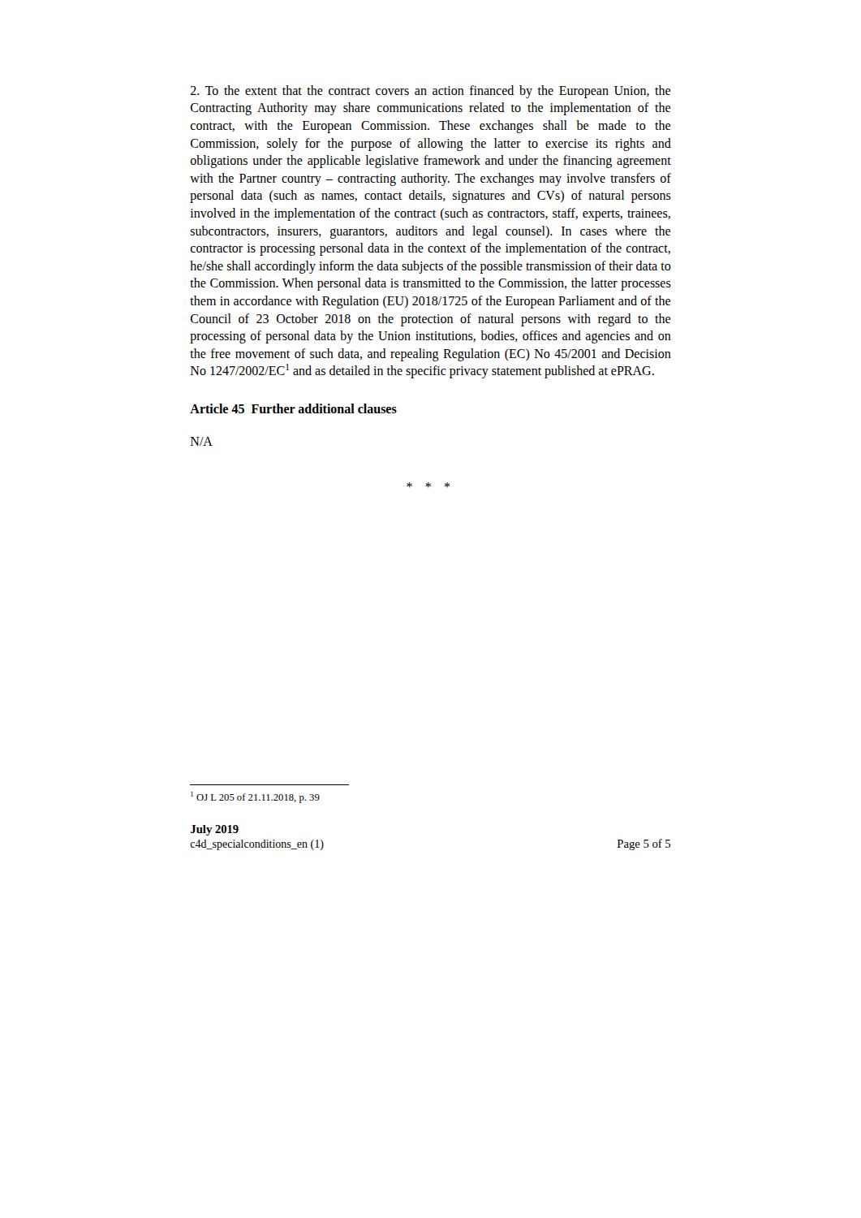2. To the extent that the contract covers an action financed by the European Union, the Contracting Authority may share communications related to the implementation of the contract, with the European Commission. These exchanges shall be made to the Commission, solely for the purpose of allowing the latter to exercise its rights and obligations under the applicable legislative framework and under the financing agreement with the Partner country – contracting authority. The exchanges may involve transfers of personal data (such as names, contact details, signatures and CVs) of natural persons involved in the implementation of the contract (such as contractors, staff, experts, trainees, subcontractors, insurers, guarantors, auditors and legal counsel). In cases where the contractor is processing personal data in the context of the implementation of the contract, he/she shall accordingly inform the data subjects of the possible transmission of their data to the Commission. When personal data is transmitted to the Commission, the latter processes them in accordance with Regulation (EU) 2018/1725 of the European Parliament and of the Council of 23 October 2018 on the protection of natural persons with regard to the processing of personal data by the Union institutions, bodies, offices and agencies and on the free movement of such data, and repealing Regulation (EC) No 45/2001 and Decision No 1247/2002/EC1 and as detailed in the specific privacy statement published at ePRAG.
Article 45 Further additional clauses
N/A
* * *
1 OJ L 205 of 21.11.2018, p. 39
July 2019
c4d_specialconditions_en (1)
Page 5 of 5